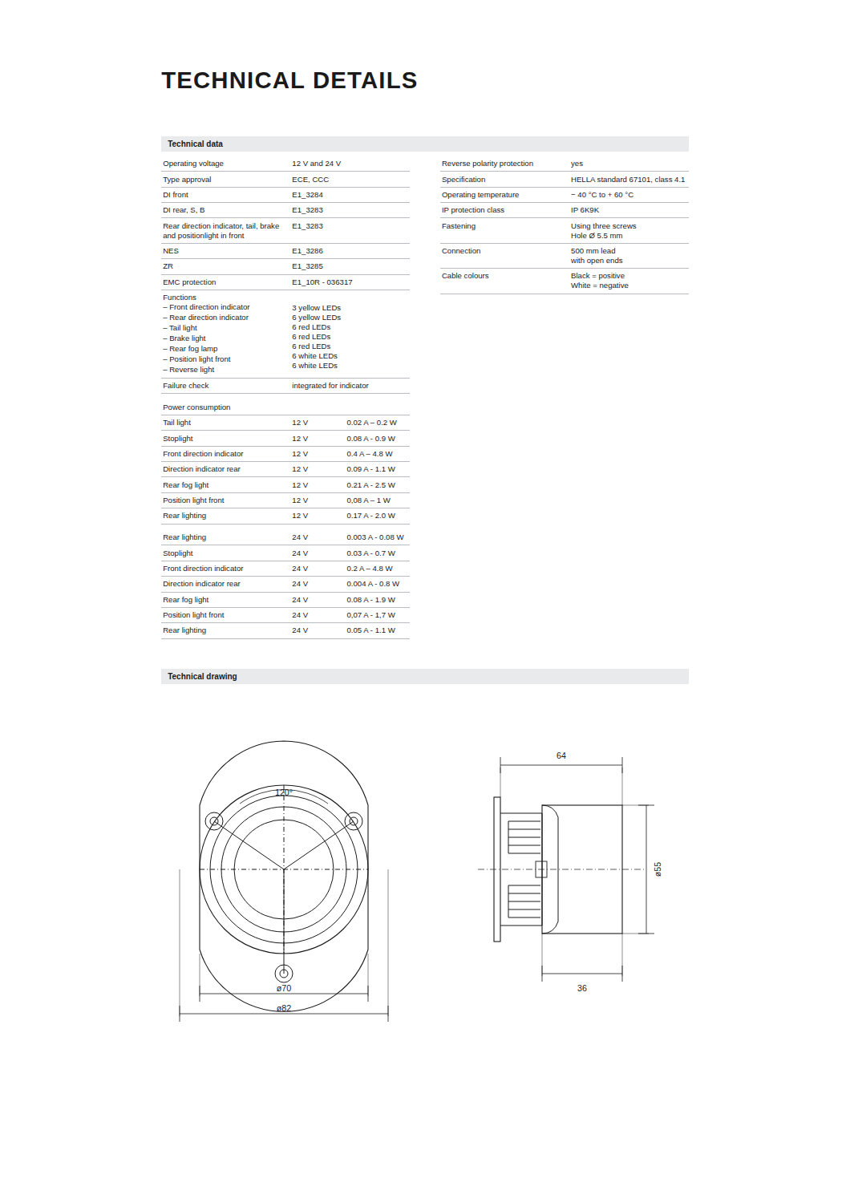TECHNICAL DETAILS
Technical data
| Operating voltage | 12 V and 24 V |
| Type approval | ECE, CCC |
| DI front | E1_3284 |
| DI rear, S, B | E1_3283 |
| Rear direction indicator, tail, brake and positionlight in front | E1_3283 |
| NES | E1_3286 |
| ZR | E1_3285 |
| EMC protection | E1_10R - 036317 |
| Functions – Front direction indicator – Rear direction indicator – Tail light – Brake light – Rear fog lamp – Position light front – Reverse light | 3 yellow LEDs 6 yellow LEDs 6 red LEDs 6 red LEDs 6 red LEDs 6 white LEDs 6 white LEDs |
| Failure check | integrated for indicator |
| Power consumption | | |
| Tail light | 12 V | 0.02 A – 0.2 W |
| Stoplight | 12 V | 0.08 A - 0.9 W |
| Front direction indicator | 12 V | 0.4 A – 4.8 W |
| Direction indicator rear | 12 V | 0.09 A - 1.1 W |
| Rear fog light | 12 V | 0.21 A - 2.5 W |
| Position light front | 12 V | 0,08 A – 1 W |
| Rear lighting | 12 V | 0.17 A - 2.0 W |
| Rear lighting | 24 V | 0.003 A - 0.08 W |
| Stoplight | 24 V | 0.03 A - 0.7 W |
| Front direction indicator | 24 V | 0.2 A – 4.8 W |
| Direction indicator rear | 24 V | 0.004 A - 0.8 W |
| Rear fog light | 24 V | 0.08 A - 1.9 W |
| Position light front | 24 V | 0,07 A - 1,7 W |
| Rear lighting | 24 V | 0.05 A - 1.1 W |
| Reverse polarity protection | yes |
| Specification | HELLA standard 67101, class 4.1 |
| Operating temperature | − 40 °C to + 60 °C |
| IP protection class | IP 6K9K |
| Fastening | Using three screws Hole Ø 5.5 mm |
| Connection | 500 mm lead with open ends |
| Cable colours | Black = positive White = negative |
Technical drawing
120° ø70 ø82 64 ø55 36